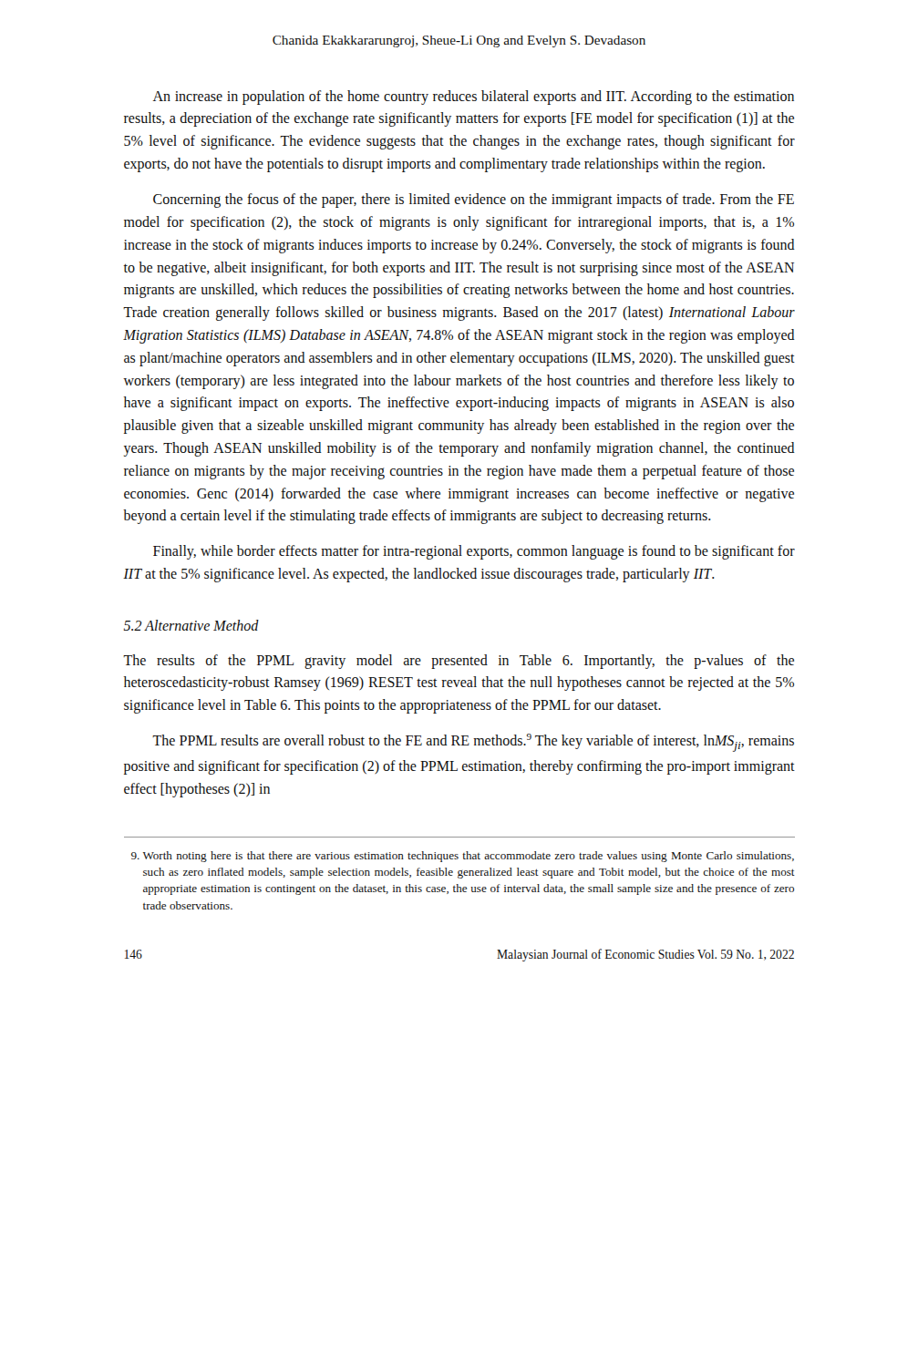Chanida Ekakkararungroj, Sheue-Li Ong and Evelyn S. Devadason
An increase in population of the home country reduces bilateral exports and IIT. According to the estimation results, a depreciation of the exchange rate significantly matters for exports [FE model for specification (1)] at the 5% level of significance. The evidence suggests that the changes in the exchange rates, though significant for exports, do not have the potentials to disrupt imports and complimentary trade relationships within the region.
Concerning the focus of the paper, there is limited evidence on the immigrant impacts of trade. From the FE model for specification (2), the stock of migrants is only significant for intraregional imports, that is, a 1% increase in the stock of migrants induces imports to increase by 0.24%. Conversely, the stock of migrants is found to be negative, albeit insignificant, for both exports and IIT. The result is not surprising since most of the ASEAN migrants are unskilled, which reduces the possibilities of creating networks between the home and host countries. Trade creation generally follows skilled or business migrants. Based on the 2017 (latest) International Labour Migration Statistics (ILMS) Database in ASEAN, 74.8% of the ASEAN migrant stock in the region was employed as plant/machine operators and assemblers and in other elementary occupations (ILMS, 2020). The unskilled guest workers (temporary) are less integrated into the labour markets of the host countries and therefore less likely to have a significant impact on exports. The ineffective export-inducing impacts of migrants in ASEAN is also plausible given that a sizeable unskilled migrant community has already been established in the region over the years. Though ASEAN unskilled mobility is of the temporary and nonfamily migration channel, the continued reliance on migrants by the major receiving countries in the region have made them a perpetual feature of those economies. Genc (2014) forwarded the case where immigrant increases can become ineffective or negative beyond a certain level if the stimulating trade effects of immigrants are subject to decreasing returns.
Finally, while border effects matter for intra-regional exports, common language is found to be significant for IIT at the 5% significance level. As expected, the landlocked issue discourages trade, particularly IIT.
5.2 Alternative Method
The results of the PPML gravity model are presented in Table 6. Importantly, the p-values of the heteroscedasticity-robust Ramsey (1969) RESET test reveal that the null hypotheses cannot be rejected at the 5% significance level in Table 6. This points to the appropriateness of the PPML for our dataset.
The PPML results are overall robust to the FE and RE methods.9 The key variable of interest, lnMSji, remains positive and significant for specification (2) of the PPML estimation, thereby confirming the pro-import immigrant effect [hypotheses (2)] in
Worth noting here is that there are various estimation techniques that accommodate zero trade values using Monte Carlo simulations, such as zero inflated models, sample selection models, feasible generalized least square and Tobit model, but the choice of the most appropriate estimation is contingent on the dataset, in this case, the use of interval data, the small sample size and the presence of zero trade observations.
146 Malaysian Journal of Economic Studies Vol. 59 No. 1, 2022